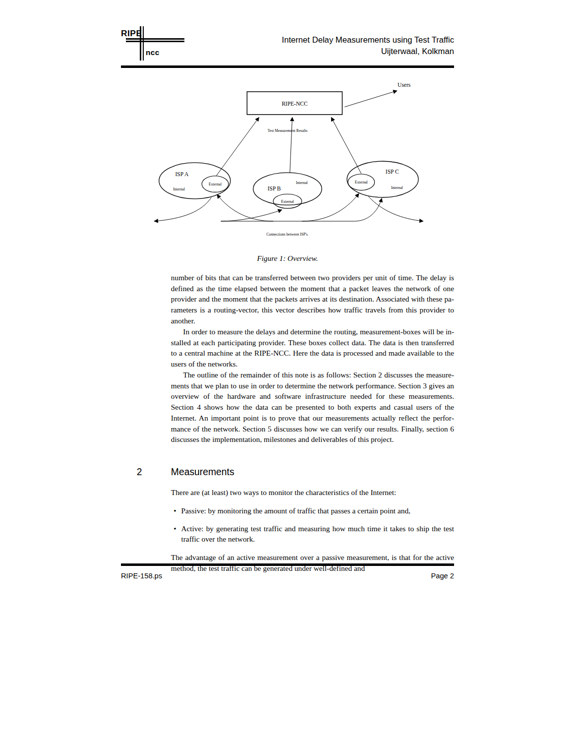RIPE ncc
Internet Delay Measurements using Test Traffic
Uijterwaal, Kolkman
RIPE-NCC Users Test Measurement Results ISP A Internal External ISP B Internal External ISP C Internal External Connections between ISP's.
Figure 1: Overview.
number of bits that can be transferred between two providers per unit of time. The delay is defined as the time elapsed between the moment that a packet leaves the network of one provider and the moment that the packets arrives at its destination. Associated with these parameters is a routing-vector, this vector describes how traffic travels from this provider to another.
In order to measure the delays and determine the routing, measurement-boxes will be installed at each participating provider. These boxes collect data. The data is then transferred to a central machine at the RIPE-NCC. Here the data is processed and made available to the users of the networks.
The outline of the remainder of this note is as follows: Section 2 discusses the measurements that we plan to use in order to determine the network performance. Section 3 gives an overview of the hardware and software infrastructure needed for these measurements. Section 4 shows how the data can be presented to both experts and casual users of the Internet. An important point is to prove that our measurements actually reflect the performance of the network. Section 5 discusses how we can verify our results. Finally, section 6 discusses the implementation, milestones and deliverables of this project.
2 Measurements
There are (at least) two ways to monitor the characteristics of the Internet:
Passive: by monitoring the amount of traffic that passes a certain point and,
Active: by generating test traffic and measuring how much time it takes to ship the test traffic over the network.
The advantage of an active measurement over a passive measurement, is that for the active method, the test traffic can be generated under well-defined and
RIPE-158.ps Page 2